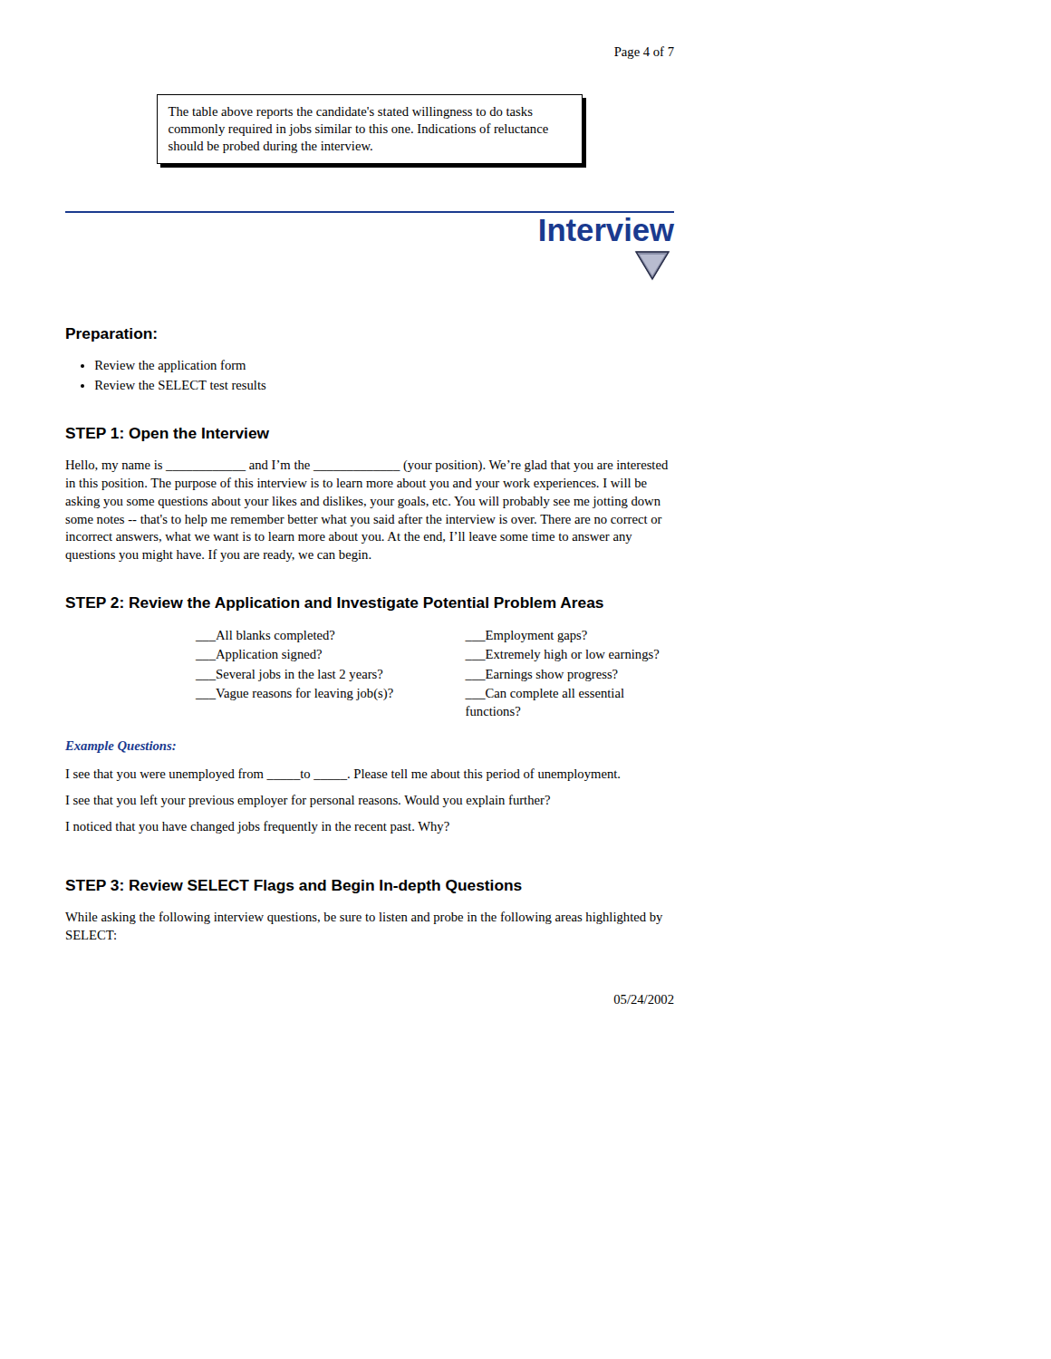Page 4 of 7
The table above reports the candidate's stated willingness to do tasks commonly required in jobs similar to this one. Indications of reluctance should be probed during the interview.
Interview
Preparation:
Review the application form
Review the SELECT test results
STEP 1: Open the Interview
Hello, my name is ____________ and I’m the _____________ (your position). We’re glad that you are interested in this position. The purpose of this interview is to learn more about you and your work experiences. I will be asking you some questions about your likes and dislikes, your goals, etc. You will probably see me jotting down some notes -- that's to help me remember better what you said after the interview is over. There are no correct or incorrect answers, what we want is to learn more about you. At the end, I’ll leave some time to answer any questions you might have. If you are ready, we can begin.
STEP 2: Review the Application and Investigate Potential Problem Areas
| ___All blanks completed? | ___Employment gaps? |
| ___Application signed? | ___Extremely high or low earnings? |
| ___Several jobs in the last 2 years? | ___Earnings show progress? |
| ___Vague reasons for leaving job(s)? | ___Can complete all essential functions? |
Example Questions:
I see that you were unemployed from _____to _____. Please tell me about this period of unemployment.
I see that you left your previous employer for personal reasons. Would you explain further?
I noticed that you have changed jobs frequently in the recent past. Why?
STEP 3: Review SELECT Flags and Begin In-depth Questions
While asking the following interview questions, be sure to listen and probe in the following areas highlighted by SELECT:
05/24/2002